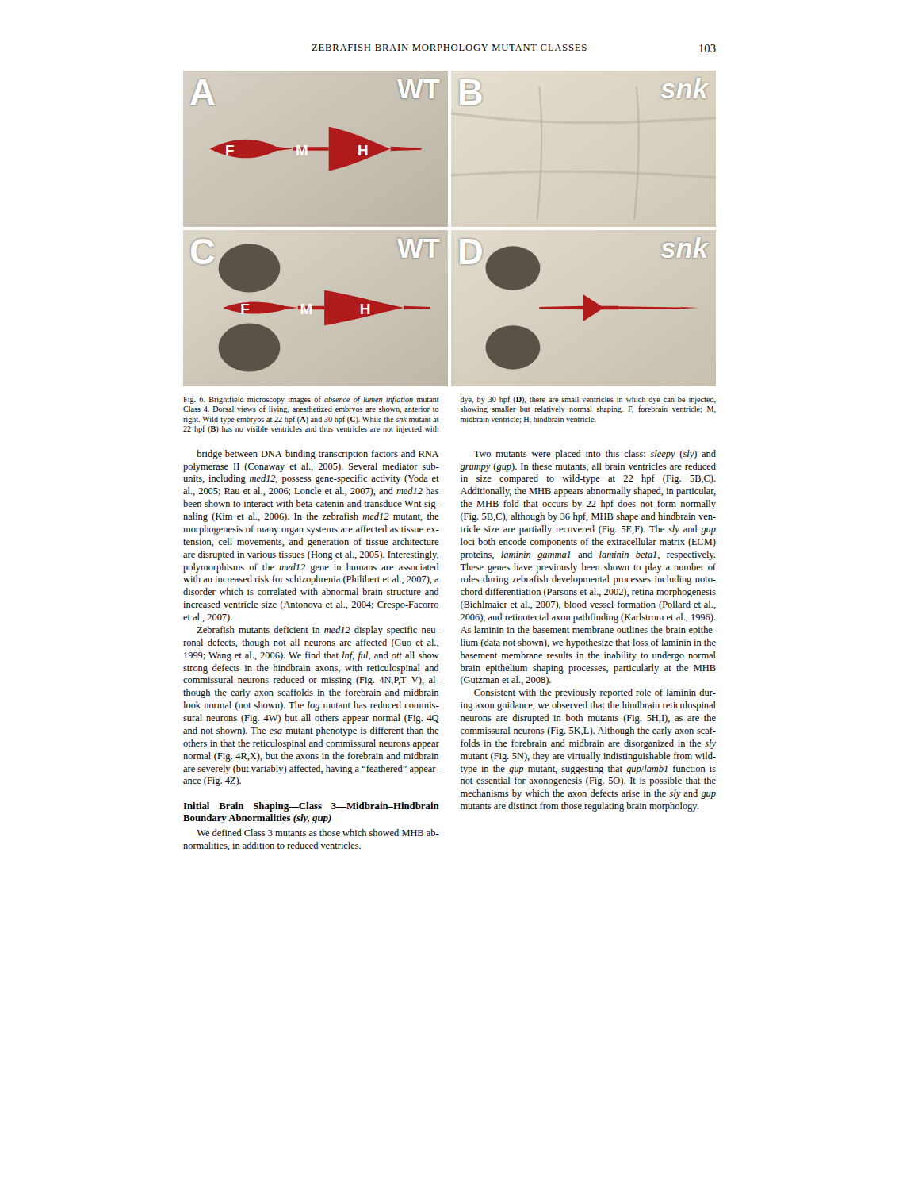ZEBRAFISH BRAIN MORPHOLOGY MUTANT CLASSES 103
A WT
B snk
C WT
D snk
Fig. 6. Brightfield microscopy images of absence of lumen inflation mutant Class 4. Dorsal views of living, anesthetized embryos are shown, anterior to right. Wild-type embryos at 22 hpf (A) and 30 hpf (C). While the snk mutant at 22 hpf (B) has no visible ventricles and thus ventricles are not injected with dye, by 30 hpf (D), there are small ventricles in which dye can be injected, showing smaller but relatively normal shaping. F, forebrain ventricle; M, midbrain ventricle; H, hindbrain ventricle.
bridge between DNA-binding transcription factors and RNA polymerase II (Conaway et al., 2005). Several mediator subunits, including med12, possess gene-specific activity (Yoda et al., 2005; Rau et al., 2006; Loncle et al., 2007), and med12 has been shown to interact with beta-catenin and transduce Wnt signaling (Kim et al., 2006). In the zebrafish med12 mutant, the morphogenesis of many organ systems are affected as tissue extension, cell movements, and generation of tissue architecture are disrupted in various tissues (Hong et al., 2005). Interestingly, polymorphisms of the med12 gene in humans are associated with an increased risk for schizophrenia (Philibert et al., 2007), a disorder which is correlated with abnormal brain structure and increased ventricle size (Antonova et al., 2004; Crespo-Facorro et al., 2007).
Zebrafish mutants deficient in med12 display specific neuronal defects, though not all neurons are affected (Guo et al., 1999; Wang et al., 2006). We find that lnf, ful, and ott all show strong defects in the hindbrain axons, with reticulospinal and commissural neurons reduced or missing (Fig. 4N,P,T–V), although the early axon scaffolds in the forebrain and midbrain look normal (not shown). The log mutant has reduced commissural neurons (Fig. 4W) but all others appear normal (Fig. 4Q and not shown). The esa mutant phenotype is different than the others in that the reticulospinal and commissural neurons appear normal (Fig. 4R,X), but the axons in the forebrain and midbrain are severely (but variably) affected, having a “feathered” appearance (Fig. 4Z).
Initial Brain Shaping—Class 3—Midbrain–Hindbrain Boundary Abnormalities (sly, gup)
We defined Class 3 mutants as those which showed MHB abnormalities, in addition to reduced ventricles.
Two mutants were placed into this class: sleepy (sly) and grumpy (gup). In these mutants, all brain ventricles are reduced in size compared to wild-type at 22 hpf (Fig. 5B,C). Additionally, the MHB appears abnormally shaped, in particular, the MHB fold that occurs by 22 hpf does not form normally (Fig. 5B,C), although by 36 hpf, MHB shape and hindbrain ventricle size are partially recovered (Fig. 5E,F). The sly and gup loci both encode components of the extracellular matrix (ECM) proteins, laminin gamma1 and laminin beta1, respectively. These genes have previously been shown to play a number of roles during zebrafish developmental processes including notochord differentiation (Parsons et al., 2002), retina morphogenesis (Biehlmaier et al., 2007), blood vessel formation (Pollard et al., 2006), and retinotectal axon pathfinding (Karlstrom et al., 1996). As laminin in the basement membrane outlines the brain epithelium (data not shown), we hypothesize that loss of laminin in the basement membrane results in the inability to undergo normal brain epithelium shaping processes, particularly at the MHB (Gutzman et al., 2008).
Consistent with the previously reported role of laminin during axon guidance, we observed that the hindbrain reticulospinal neurons are disrupted in both mutants (Fig. 5H,I), as are the commissural neurons (Fig. 5K,L). Although the early axon scaffolds in the forebrain and midbrain are disorganized in the sly mutant (Fig. 5N), they are virtually indistinguishable from wild-type in the gup mutant, suggesting that gup/lamb1 function is not essential for axonogenesis (Fig. 5O). It is possible that the mechanisms by which the axon defects arise in the sly and gup mutants are distinct from those regulating brain morphology.